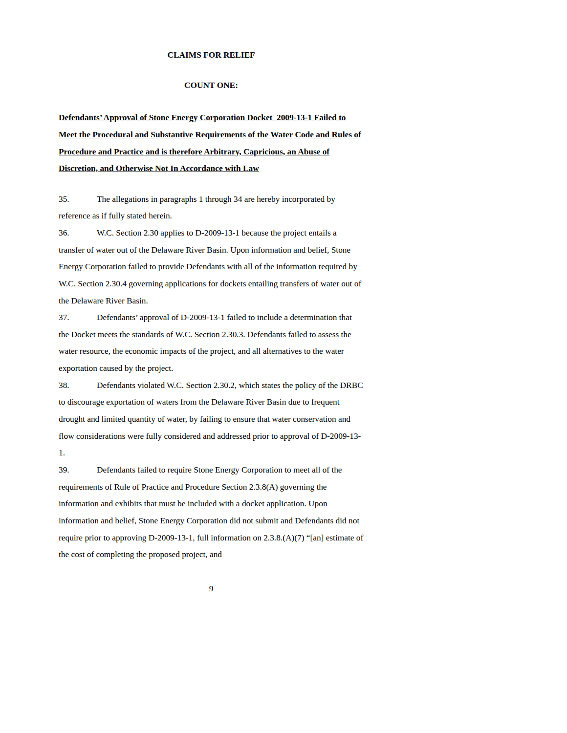CLAIMS FOR RELIEF
COUNT ONE:
Defendants’ Approval of Stone Energy Corporation Docket 2009-13-1 Failed to Meet the Procedural and Substantive Requirements of the Water Code and Rules of Procedure and Practice and is therefore Arbitrary, Capricious, an Abuse of Discretion, and Otherwise Not In Accordance with Law
35. The allegations in paragraphs 1 through 34 are hereby incorporated by reference as if fully stated herein.
36. W.C. Section 2.30 applies to D-2009-13-1 because the project entails a transfer of water out of the Delaware River Basin. Upon information and belief, Stone Energy Corporation failed to provide Defendants with all of the information required by W.C. Section 2.30.4 governing applications for dockets entailing transfers of water out of the Delaware River Basin.
37. Defendants’ approval of D-2009-13-1 failed to include a determination that the Docket meets the standards of W.C. Section 2.30.3. Defendants failed to assess the water resource, the economic impacts of the project, and all alternatives to the water exportation caused by the project.
38. Defendants violated W.C. Section 2.30.2, which states the policy of the DRBC to discourage exportation of waters from the Delaware River Basin due to frequent drought and limited quantity of water, by failing to ensure that water conservation and flow considerations were fully considered and addressed prior to approval of D-2009-13-1.
39. Defendants failed to require Stone Energy Corporation to meet all of the requirements of Rule of Practice and Procedure Section 2.3.8(A) governing the information and exhibits that must be included with a docket application. Upon information and belief, Stone Energy Corporation did not submit and Defendants did not require prior to approving D-2009-13-1, full information on 2.3.8.(A)(7) “[an] estimate of the cost of completing the proposed project, and
9